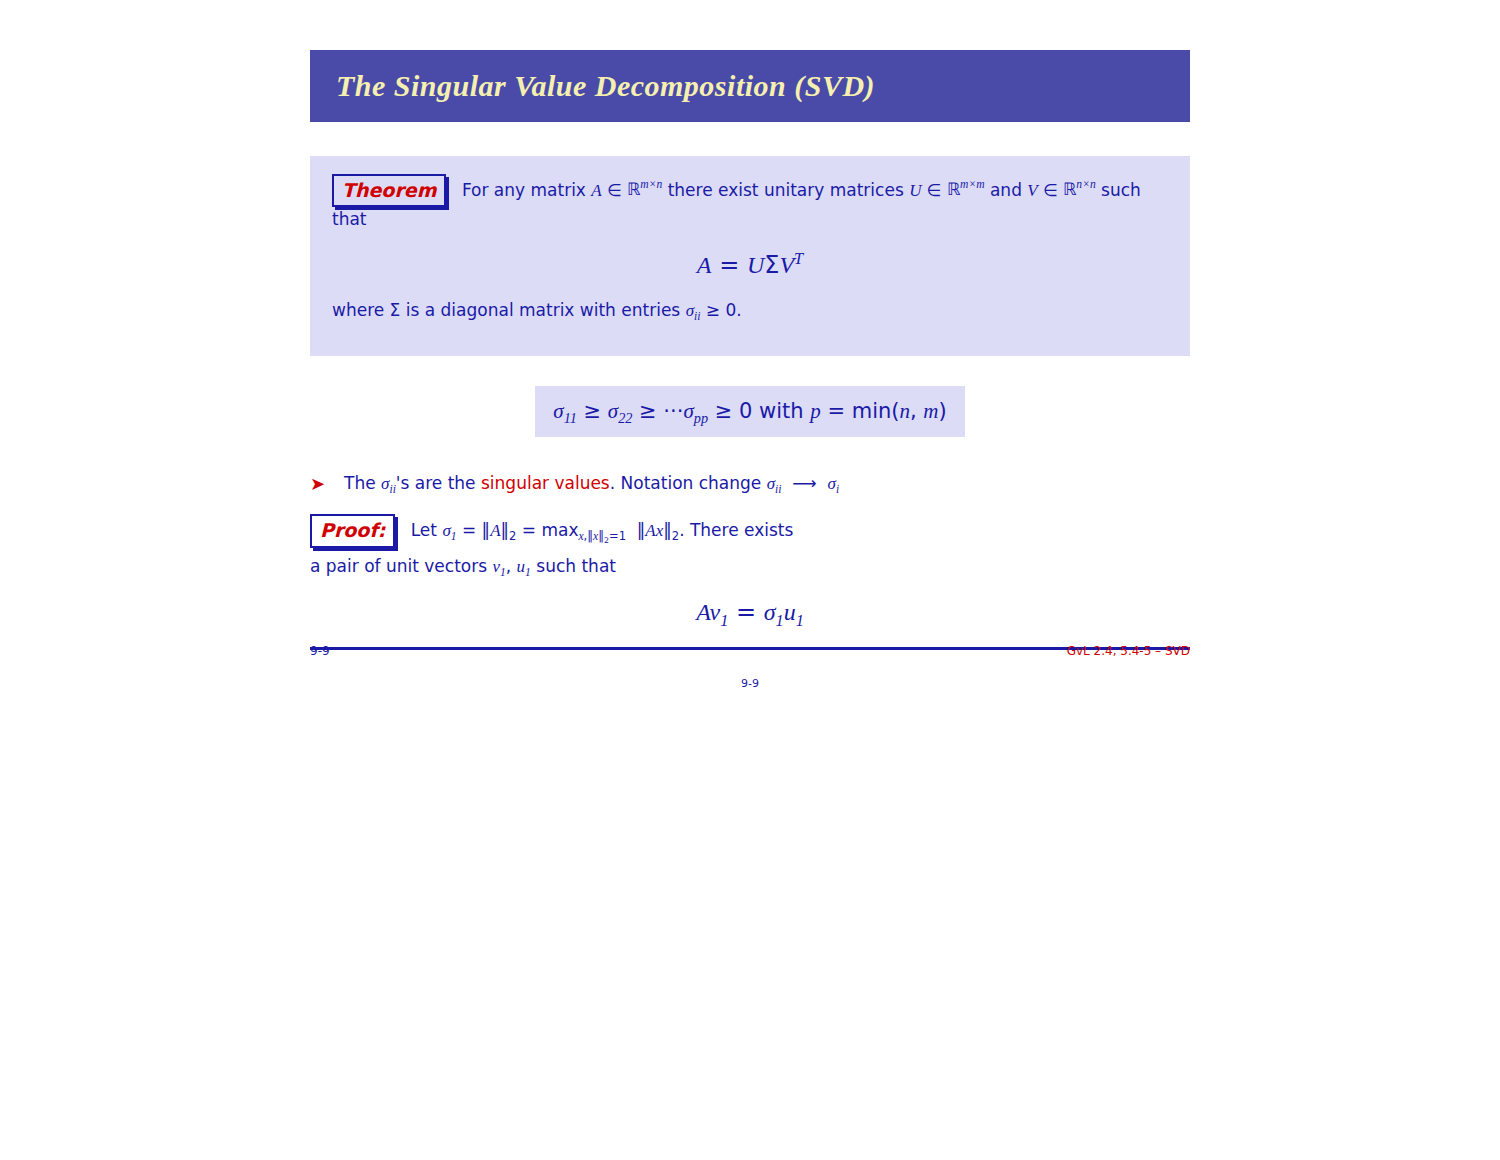The Singular Value Decomposition (SVD)
Theorem For any matrix A ∈ ℝm×n there exist unitary matrices U ∈ ℝm×m and V ∈ ℝn×n such that
A = UΣVT
where Σ is a diagonal matrix with entries σii ≥ 0.
σ11 ≥ σ22 ≥ ···σpp ≥ 0 with p = min(n, m)
The σii's are the singular values. Notation change σii ⟶ σi
Proof: Let σ1 = ‖A‖2 = maxx,‖x‖2=1 ‖Ax‖2. There exists
a pair of unit vectors v1, u1 such that
Av1 = σ1u1
9-9
GvL 2.4, 5.4-5 – SVD
9-9